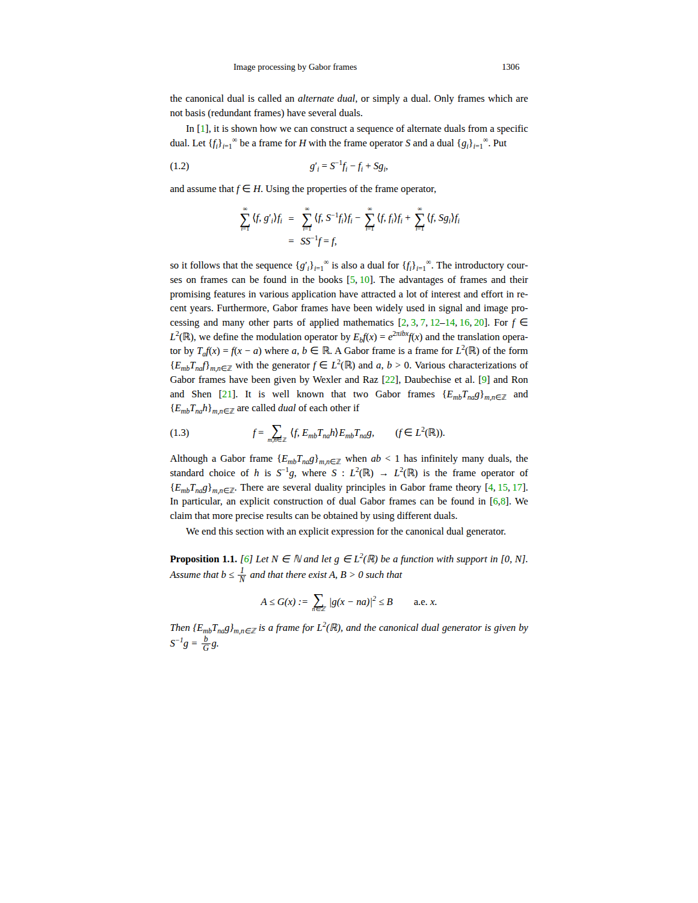Image processing by Gabor frames 1306
the canonical dual is called an alternate dual, or simply a dual. Only frames which are not basis (redundant frames) have several duals.
In [1], it is shown how we can construct a sequence of alternate duals from a specific dual. Let {fi}i=1∞ be a frame for H with the frame operator S and a dual {gi}i=1∞. Put
(1.2) g′i = S−1fi − fi + Sgi,
and assume that f ∈ H. Using the properties of the frame operator,
| ∞ ∑ i =1 ⟨ f , g ′ i ⟩ f i | = | ∞ ∑ i =1 ⟨ f , S −1 f i ⟩ f i − ∞ ∑ i =1 ⟨ f , f i ⟩ f i + ∞ ∑ i =1 ⟨ f , S g i ⟩ f i |
| | = | S S −1 f = f , |
so it follows that the sequence {g′i}i=1∞ is also a dual for {fi}i=1∞. The introductory courses on frames can be found in the books [5, 10]. The advantages of frames and their promising features in various application have attracted a lot of interest and effort in recent years. Furthermore, Gabor frames have been widely used in signal and image processing and many other parts of applied mathematics [2, 3, 7, 12–14, 16, 20]. For f ∈ L2(ℝ), we define the modulation operator by Ebf(x) = e2πibxf(x) and the translation operator by Taf(x) = f(x − a) where a, b ∈ ℝ. A Gabor frame is a frame for L2(ℝ) of the form {EmbTnaf}m,n∈ℤ with the generator f ∈ L2(ℝ) and a, b > 0. Various characterizations of Gabor frames have been given by Wexler and Raz [22], Daubechise et al. [9] and Ron and Shen [21]. It is well known that two Gabor frames {EmbTnag}m,n∈ℤ and {EmbTnah}m,n∈ℤ are called dual of each other if
(1.3) f = ∑m,n∈ℤ ⟨f, EmbTnah⟩EmbTnag, (f ∈ L2(ℝ)).
Although a Gabor frame {EmbTnag}m,n∈ℤ when ab < 1 has infinitely many duals, the standard choice of h is S−1g, where S : L2(ℝ) → L2(ℝ) is the frame operator of {EmbTnag}m,n∈ℤ. There are several duality principles in Gabor frame theory [4, 15, 17]. In particular, an explicit construction of dual Gabor frames can be found in [6,8]. We claim that more precise results can be obtained by using different duals.
We end this section with an explicit expression for the canonical dual generator.
Proposition 1.1. [6] Let N ∈ ℕ and let g ∈ L2(ℝ) be a function with support in [0, N]. Assume that b ≤ 1 N and that there exist A, B > 0 such that
A ≤ G(x) := ∑n∈ℤ |g(x − na)|2 ≤ B a.e. x.
Then {EmbTnag}m,n∈ℤ is a frame for L2(ℝ), and the canonical dual generator is given by S−1g = bG g.